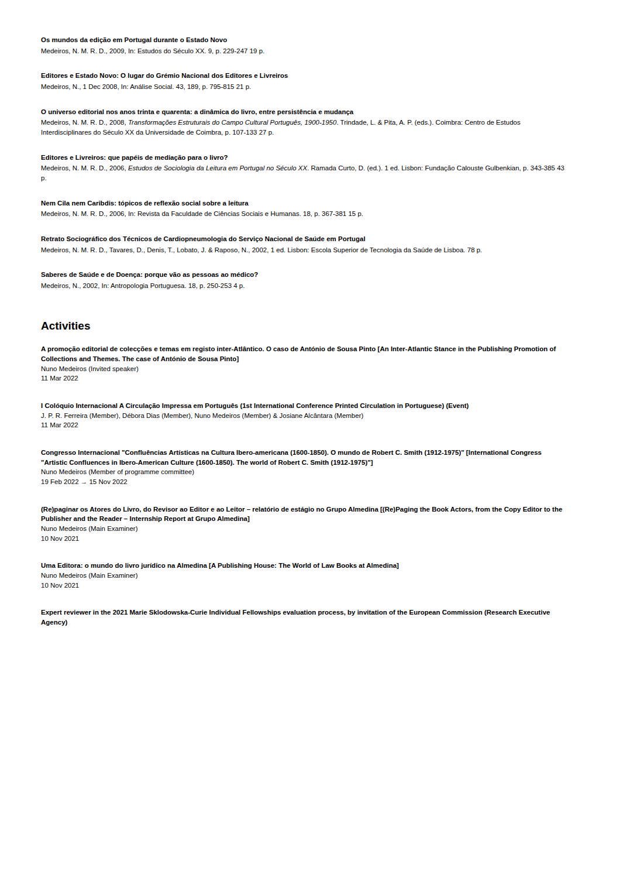Os mundos da edição em Portugal durante o Estado Novo
Medeiros, N. M. R. D., 2009, In: Estudos do Século XX. 9, p. 229-247 19 p.
Editores e Estado Novo: O lugar do Grémio Nacional dos Editores e Livreiros
Medeiros, N., 1 Dec 2008, In: Análise Social. 43, 189, p. 795-815 21 p.
O universo editorial nos anos trinta e quarenta: a dinâmica do livro, entre persistência e mudança
Medeiros, N. M. R. D., 2008, Transformações Estruturais do Campo Cultural Português, 1900-1950. Trindade, L. & Pita, A. P. (eds.). Coimbra: Centro de Estudos Interdisciplinares do Século XX da Universidade de Coimbra, p. 107-133 27 p.
Editores e Livreiros: que papéis de mediação para o livro?
Medeiros, N. M. R. D., 2006, Estudos de Sociologia da Leitura em Portugal no Século XX. Ramada Curto, D. (ed.). 1 ed. Lisbon: Fundação Calouste Gulbenkian, p. 343-385 43 p.
Nem Cila nem Caribdis: tópicos de reflexão social sobre a leitura
Medeiros, N. M. R. D., 2006, In: Revista da Faculdade de Ciências Sociais e Humanas. 18, p. 367-381 15 p.
Retrato Sociográfico dos Técnicos de Cardiopneumologia do Serviço Nacional de Saúde em Portugal
Medeiros, N. M. R. D., Tavares, D., Denis, T., Lobato, J. & Raposo, N., 2002, 1 ed. Lisbon: Escola Superior de Tecnologia da Saúde de Lisboa. 78 p.
Saberes de Saúde e de Doença: porque vão as pessoas ao médico?
Medeiros, N., 2002, In: Antropologia Portuguesa. 18, p. 250-253 4 p.
Activities
A promoção editorial de colecções e temas em registo inter-Atlântico. O caso de António de Sousa Pinto [An Inter-Atlantic Stance in the Publishing Promotion of Collections and Themes. The case of António de Sousa Pinto]
Nuno Medeiros (Invited speaker)
11 Mar 2022
I Colóquio Internacional A Circulação Impressa em Português (1st International Conference Printed Circulation in Portuguese) (Event)
J. P. R. Ferreira (Member), Débora Dias (Member), Nuno Medeiros (Member) & Josiane Alcântara (Member)
11 Mar 2022
Congresso Internacional "Confluências Artísticas na Cultura Ibero-americana (1600-1850). O mundo de Robert C. Smith (1912-1975)" [International Congress "Artistic Confluences in Ibero-American Culture (1600-1850). The world of Robert C. Smith (1912-1975)"]
Nuno Medeiros (Member of programme committee)
19 Feb 2022 → 15 Nov 2022
(Re)paginar os Atores do Livro, do Revisor ao Editor e ao Leitor – relatório de estágio no Grupo Almedina [(Re)Paging the Book Actors, from the Copy Editor to the Publisher and the Reader – Internship Report at Grupo Almedina]
Nuno Medeiros (Main Examiner)
10 Nov 2021
Uma Editora: o mundo do livro jurídico na Almedina [A Publishing House: The World of Law Books at Almedina]
Nuno Medeiros (Main Examiner)
10 Nov 2021
Expert reviewer in the 2021 Marie Sklodowska-Curie Individual Fellowships evaluation process, by invitation of the European Commission (Research Executive Agency)